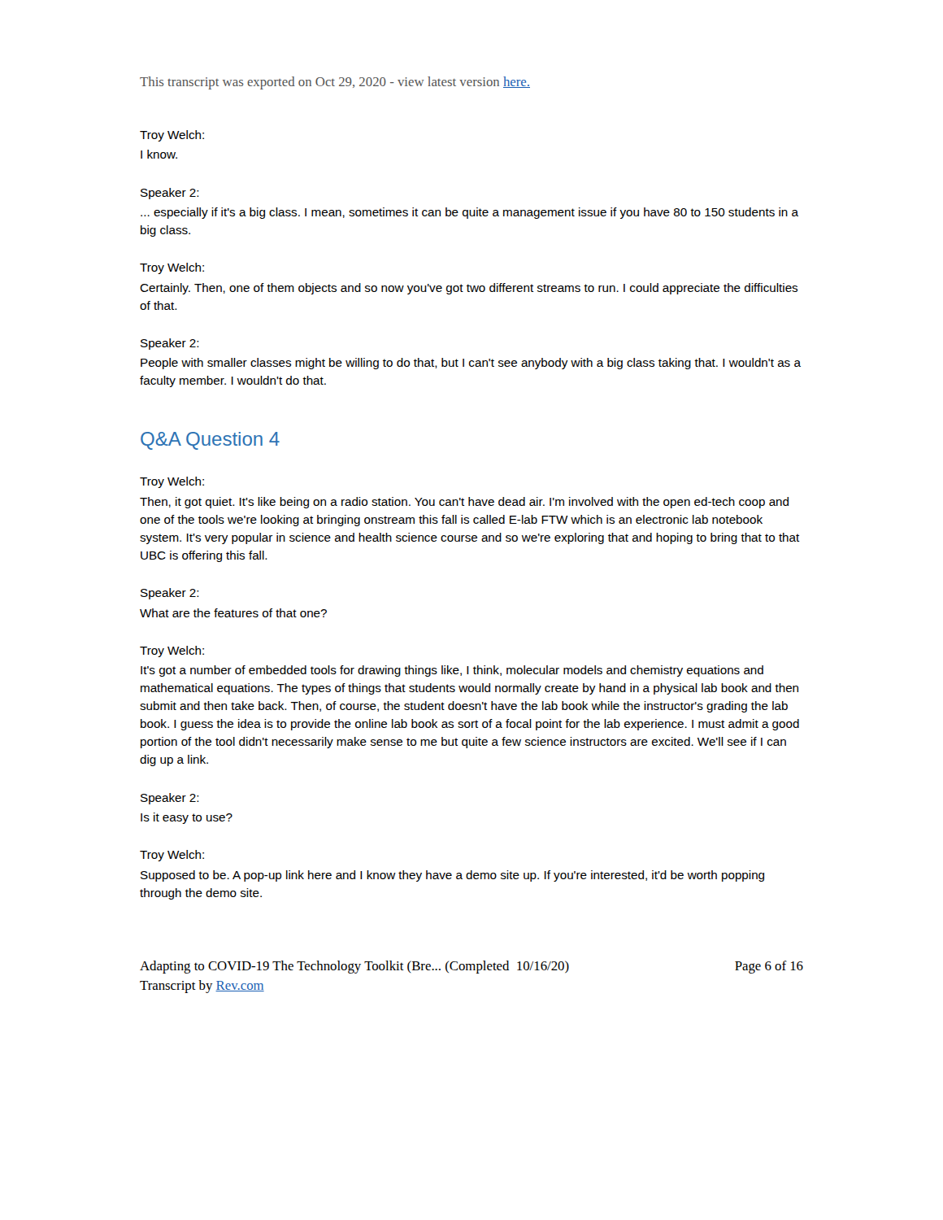This transcript was exported on Oct 29, 2020 - view latest version here.
Troy Welch:
I know.
Speaker 2:
... especially if it's a big class. I mean, sometimes it can be quite a management issue if you have 80 to 150 students in a big class.
Troy Welch:
Certainly. Then, one of them objects and so now you've got two different streams to run. I could appreciate the difficulties of that.
Speaker 2:
People with smaller classes might be willing to do that, but I can't see anybody with a big class taking that. I wouldn't as a faculty member. I wouldn't do that.
Q&A Question 4
Troy Welch:
Then, it got quiet. It's like being on a radio station. You can't have dead air. I'm involved with the open ed-tech coop and one of the tools we're looking at bringing onstream this fall is called E-lab FTW which is an electronic lab notebook system. It's very popular in science and health science course and so we're exploring that and hoping to bring that to that UBC is offering this fall.
Speaker 2:
What are the features of that one?
Troy Welch:
It's got a number of embedded tools for drawing things like, I think, molecular models and chemistry equations and mathematical equations. The types of things that students would normally create by hand in a physical lab book and then submit and then take back. Then, of course, the student doesn't have the lab book while the instructor's grading the lab book. I guess the idea is to provide the online lab book as sort of a focal point for the lab experience. I must admit a good portion of the tool didn't necessarily make sense to me but quite a few science instructors are excited. We'll see if I can dig up a link.
Speaker 2:
Is it easy to use?
Troy Welch:
Supposed to be. A pop-up link here and I know they have a demo site up. If you're interested, it'd be worth popping through the demo site.
Adapting to COVID-19 The Technology Toolkit (Bre... (Completed 10/16/20)
Transcript by Rev.com
Page 6 of 16